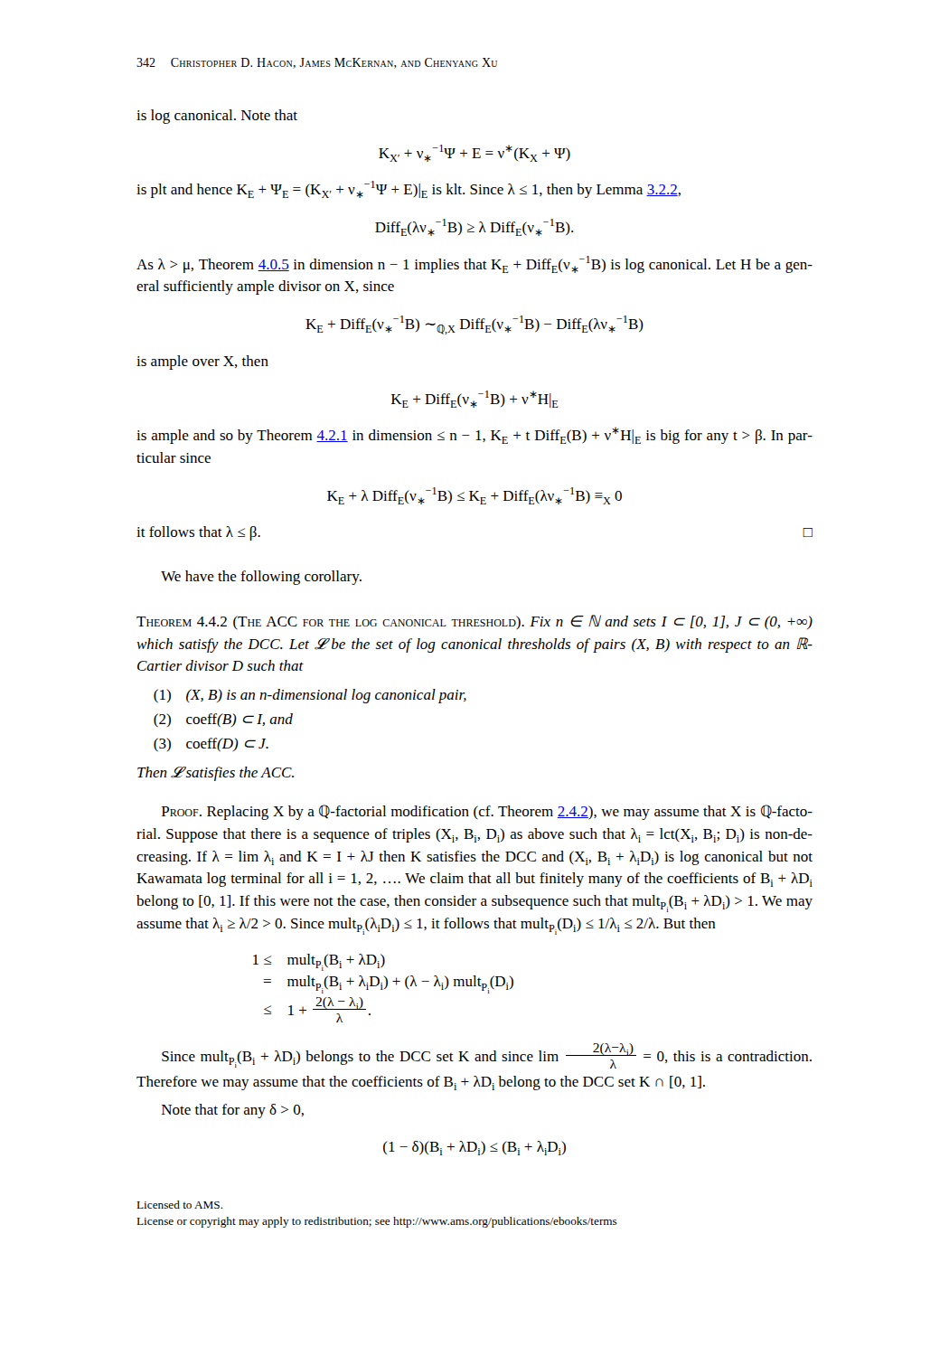342 Christopher D. Hacon, James McKernan, and Chenyang Xu
is log canonical. Note that
KX′ + ν∗−1Ψ + E = ν∗(KX + Ψ)
is plt and hence KE + ΨE = (KX′ + ν∗−1Ψ + E)|E is klt. Since λ ≤ 1, then by Lemma 3.2.2,
DiffE(λν∗−1B) ≥ λ DiffE(ν∗−1B).
As λ > μ, Theorem 4.0.5 in dimension n − 1 implies that KE + DiffE(ν∗−1B) is log canonical. Let H be a general sufficiently ample divisor on X, since
KE + DiffE(ν∗−1B) ∼ℚ,X DiffE(ν∗−1B) − DiffE(λν∗−1B)
is ample over X, then
KE + DiffE(ν∗−1B) + ν∗H|E
is ample and so by Theorem 4.2.1 in dimension ≤ n − 1, KE + t DiffE(B) + ν∗H|E is big for any t > β. In particular since
KE + λ DiffE(ν∗−1B) ≤ KE + DiffE(λν∗−1B) ≡X 0
it follows that λ ≤ β. □
We have the following corollary.
Theorem 4.4.2 (The ACC for the log canonical threshold). Fix n ∈ ℕ and sets I ⊂ [0, 1], J ⊂ (0, +∞) which satisfy the DCC. Let 𝓛 be the set of log canonical thresholds of pairs (X, B) with respect to an ℝ-Cartier divisor D such that
(X, B) is an n-dimensional log canonical pair,
coeff(B) ⊂ I, and
coeff(D) ⊂ J.
Then 𝓛 satisfies the ACC.
Proof. Replacing X by a ℚ-factorial modification (cf. Theorem 2.4.2), we may assume that X is ℚ-factorial. Suppose that there is a sequence of triples (Xi, Bi, Di) as above such that λi = lct(Xi, Bi; Di) is non-decreasing. If λ = lim λi and K = I + λJ then K satisfies the DCC and (Xi, Bi + λiDi) is log canonical but not Kawamata log terminal for all i = 1, 2, …. We claim that all but finitely many of the coefficients of Bi + λDi belong to [0, 1]. If this were not the case, then consider a subsequence such that multPi(Bi + λDi) > 1. We may assume that λi ≥ λ/2 > 0. Since multPi(λiDi) ≤ 1, it follows that multPi(Di) ≤ 1/λi ≤ 2/λ. But then
1 ≤ multPi(Bi + λDi)
= multPi(Bi + λiDi) + (λ − λi) multPi(Di)
≤ 1 + 2(λ − λi) λ.
Since multPi(Bi + λDi) belongs to the DCC set K and since lim 2(λ−λi) λ = 0, this is a contradiction. Therefore we may assume that the coefficients of Bi + λDi belong to the DCC set K ∩ [0, 1].
Note that for any δ > 0,
(1 − δ)(Bi + λDi) ≤ (Bi + λiDi)
Licensed to AMS.
License or copyright may apply to redistribution; see http://www.ams.org/publications/ebooks/terms